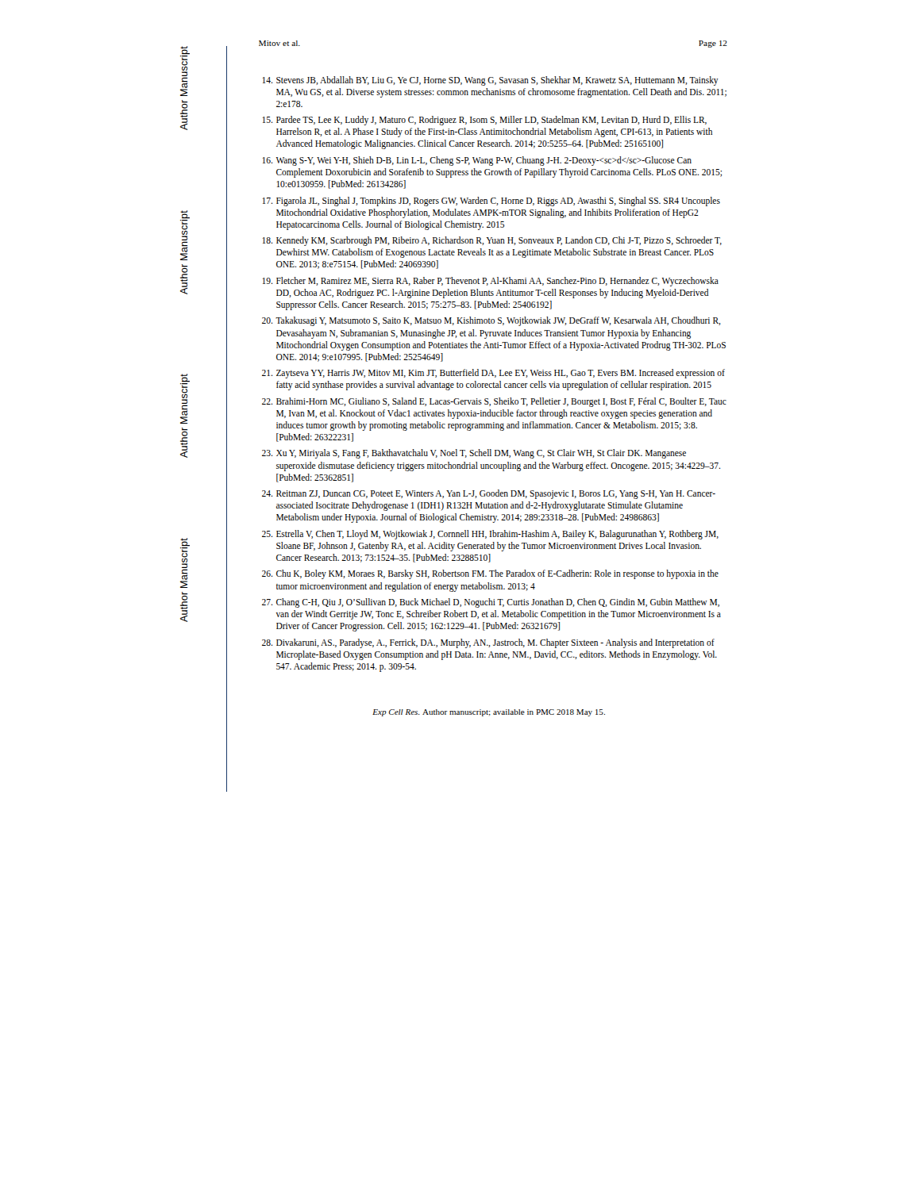Author Manuscript Author Manuscript Author Manuscript Author Manuscript
Mitov et al.
Page 12
Stevens JB, Abdallah BY, Liu G, Ye CJ, Horne SD, Wang G, Savasan S, Shekhar M, Krawetz SA, Huttemann M, Tainsky MA, Wu GS, et al. Diverse system stresses: common mechanisms of chromosome fragmentation. Cell Death and Dis. 2011; 2:e178.
Pardee TS, Lee K, Luddy J, Maturo C, Rodriguez R, Isom S, Miller LD, Stadelman KM, Levitan D, Hurd D, Ellis LR, Harrelson R, et al. A Phase I Study of the First-in-Class Antimitochondrial Metabolism Agent, CPI-613, in Patients with Advanced Hematologic Malignancies. Clinical Cancer Research. 2014; 20:5255–64. [PubMed: 25165100]
Wang S-Y, Wei Y-H, Shieh D-B, Lin L-L, Cheng S-P, Wang P-W, Chuang J-H. 2-Deoxy-<sc>d</sc>-Glucose Can Complement Doxorubicin and Sorafenib to Suppress the Growth of Papillary Thyroid Carcinoma Cells. PLoS ONE. 2015; 10:e0130959. [PubMed: 26134286]
Figarola JL, Singhal J, Tompkins JD, Rogers GW, Warden C, Horne D, Riggs AD, Awasthi S, Singhal SS. SR4 Uncouples Mitochondrial Oxidative Phosphorylation, Modulates AMPK-mTOR Signaling, and Inhibits Proliferation of HepG2 Hepatocarcinoma Cells. Journal of Biological Chemistry. 2015
Kennedy KM, Scarbrough PM, Ribeiro A, Richardson R, Yuan H, Sonveaux P, Landon CD, Chi J-T, Pizzo S, Schroeder T, Dewhirst MW. Catabolism of Exogenous Lactate Reveals It as a Legitimate Metabolic Substrate in Breast Cancer. PLoS ONE. 2013; 8:e75154. [PubMed: 24069390]
Fletcher M, Ramirez ME, Sierra RA, Raber P, Thevenot P, Al-Khami AA, Sanchez-Pino D, Hernandez C, Wyczechowska DD, Ochoa AC, Rodriguez PC. l-Arginine Depletion Blunts Antitumor T-cell Responses by Inducing Myeloid-Derived Suppressor Cells. Cancer Research. 2015; 75:275–83. [PubMed: 25406192]
Takakusagi Y, Matsumoto S, Saito K, Matsuo M, Kishimoto S, Wojtkowiak JW, DeGraff W, Kesarwala AH, Choudhuri R, Devasahayam N, Subramanian S, Munasinghe JP, et al. Pyruvate Induces Transient Tumor Hypoxia by Enhancing Mitochondrial Oxygen Consumption and Potentiates the Anti-Tumor Effect of a Hypoxia-Activated Prodrug TH-302. PLoS ONE. 2014; 9:e107995. [PubMed: 25254649]
Zaytseva YY, Harris JW, Mitov MI, Kim JT, Butterfield DA, Lee EY, Weiss HL, Gao T, Evers BM. Increased expression of fatty acid synthase provides a survival advantage to colorectal cancer cells via upregulation of cellular respiration. 2015
Brahimi-Horn MC, Giuliano S, Saland E, Lacas-Gervais S, Sheiko T, Pelletier J, Bourget I, Bost F, Féral C, Boulter E, Tauc M, Ivan M, et al. Knockout of Vdac1 activates hypoxia-inducible factor through reactive oxygen species generation and induces tumor growth by promoting metabolic reprogramming and inflammation. Cancer & Metabolism. 2015; 3:8. [PubMed: 26322231]
Xu Y, Miriyala S, Fang F, Bakthavatchalu V, Noel T, Schell DM, Wang C, St Clair WH, St Clair DK. Manganese superoxide dismutase deficiency triggers mitochondrial uncoupling and the Warburg effect. Oncogene. 2015; 34:4229–37. [PubMed: 25362851]
Reitman ZJ, Duncan CG, Poteet E, Winters A, Yan L-J, Gooden DM, Spasojevic I, Boros LG, Yang S-H, Yan H. Cancer-associated Isocitrate Dehydrogenase 1 (IDH1) R132H Mutation and d-2-Hydroxyglutarate Stimulate Glutamine Metabolism under Hypoxia. Journal of Biological Chemistry. 2014; 289:23318–28. [PubMed: 24986863]
Estrella V, Chen T, Lloyd M, Wojtkowiak J, Cornnell HH, Ibrahim-Hashim A, Bailey K, Balagurunathan Y, Rothberg JM, Sloane BF, Johnson J, Gatenby RA, et al. Acidity Generated by the Tumor Microenvironment Drives Local Invasion. Cancer Research. 2013; 73:1524–35. [PubMed: 23288510]
Chu K, Boley KM, Moraes R, Barsky SH, Robertson FM. The Paradox of E-Cadherin: Role in response to hypoxia in the tumor microenvironment and regulation of energy metabolism. 2013; 4
Chang C-H, Qiu J, O’Sullivan D, Buck Michael D, Noguchi T, Curtis Jonathan D, Chen Q, Gindin M, Gubin Matthew M, van der Windt Gerritje JW, Tonc E, Schreiber Robert D, et al. Metabolic Competition in the Tumor Microenvironment Is a Driver of Cancer Progression. Cell. 2015; 162:1229–41. [PubMed: 26321679]
Divakaruni, AS., Paradyse, A., Ferrick, DA., Murphy, AN., Jastroch, M. Chapter Sixteen - Analysis and Interpretation of Microplate-Based Oxygen Consumption and pH Data. In: Anne, NM., David, CC., editors. Methods in Enzymology. Vol. 547. Academic Press; 2014. p. 309-54.
Exp Cell Res. Author manuscript; available in PMC 2018 May 15.